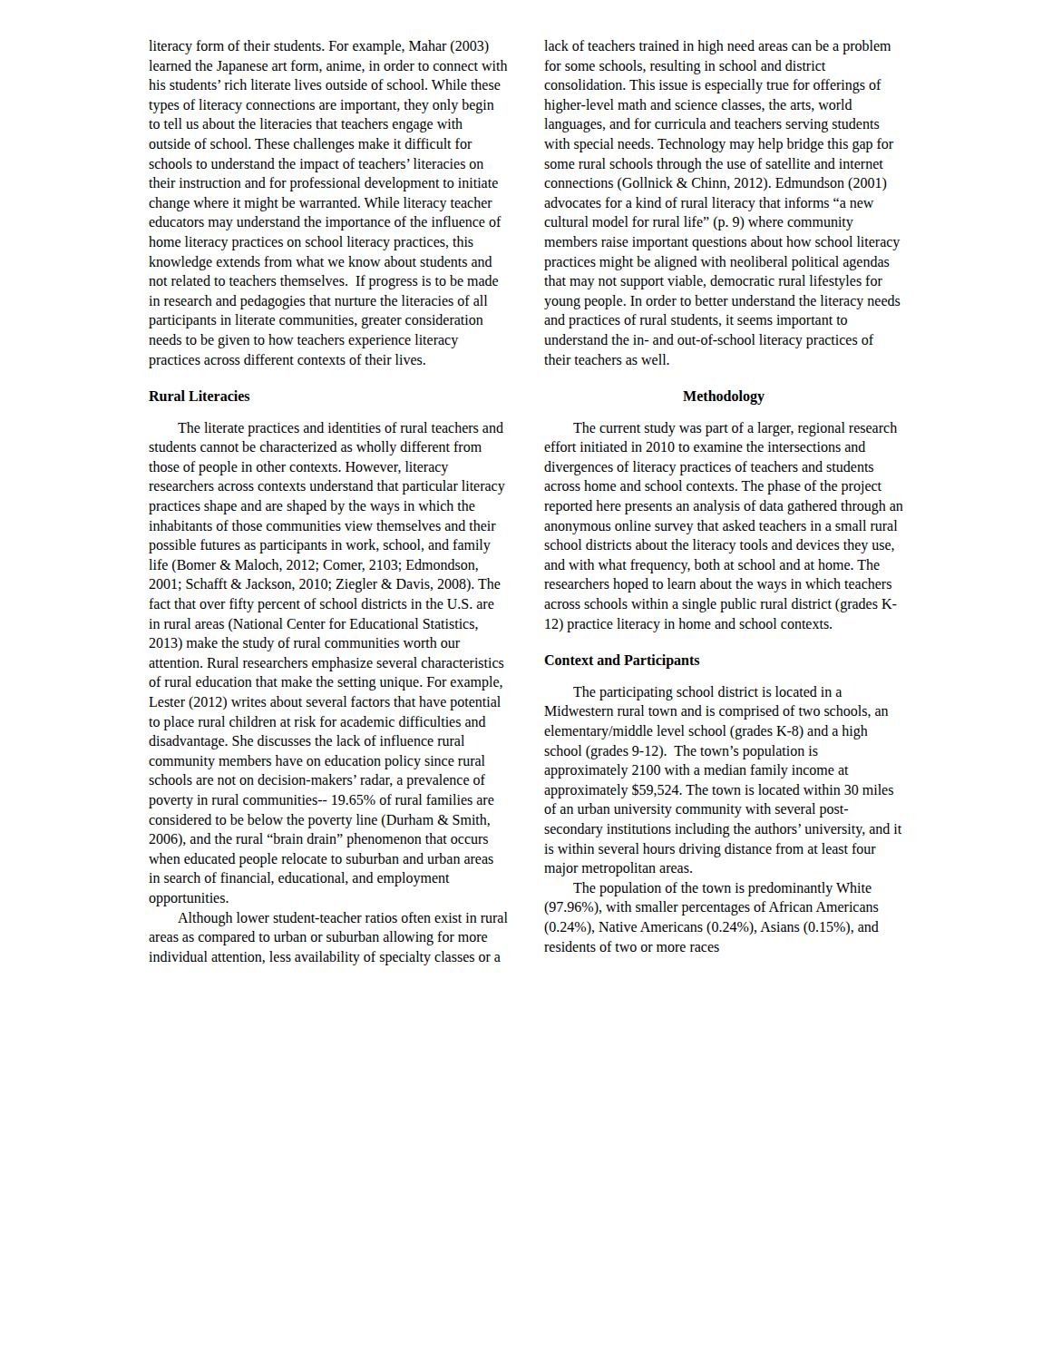literacy form of their students. For example, Mahar (2003) learned the Japanese art form, anime, in order to connect with his students’ rich literate lives outside of school. While these types of literacy connections are important, they only begin to tell us about the literacies that teachers engage with outside of school. These challenges make it difficult for schools to understand the impact of teachers’ literacies on their instruction and for professional development to initiate change where it might be warranted. While literacy teacher educators may understand the importance of the influence of home literacy practices on school literacy practices, this knowledge extends from what we know about students and not related to teachers themselves. If progress is to be made in research and pedagogies that nurture the literacies of all participants in literate communities, greater consideration needs to be given to how teachers experience literacy practices across different contexts of their lives.
Rural Literacies
The literate practices and identities of rural teachers and students cannot be characterized as wholly different from those of people in other contexts. However, literacy researchers across contexts understand that particular literacy practices shape and are shaped by the ways in which the inhabitants of those communities view themselves and their possible futures as participants in work, school, and family life (Bomer & Maloch, 2012; Comer, 2103; Edmondson, 2001; Schafft & Jackson, 2010; Ziegler & Davis, 2008). The fact that over fifty percent of school districts in the U.S. are in rural areas (National Center for Educational Statistics, 2013) make the study of rural communities worth our attention. Rural researchers emphasize several characteristics of rural education that make the setting unique. For example, Lester (2012) writes about several factors that have potential to place rural children at risk for academic difficulties and disadvantage. She discusses the lack of influence rural community members have on education policy since rural schools are not on decision-makers’ radar, a prevalence of poverty in rural communities-- 19.65% of rural families are considered to be below the poverty line (Durham & Smith, 2006), and the rural “brain drain” phenomenon that occurs when educated people relocate to suburban and urban areas in search of financial, educational, and employment opportunities.
Although lower student-teacher ratios often exist in rural areas as compared to urban or suburban allowing for more individual attention, less availability of specialty classes or a lack of teachers trained in high need areas can be a problem for some schools, resulting in school and district consolidation. This issue is especially true for offerings of higher-level math and science classes, the arts, world languages, and for curricula and teachers serving students with special needs. Technology may help bridge this gap for some rural schools through the use of satellite and internet connections (Gollnick & Chinn, 2012). Edmundson (2001) advocates for a kind of rural literacy that informs “a new cultural model for rural life” (p. 9) where community members raise important questions about how school literacy practices might be aligned with neoliberal political agendas that may not support viable, democratic rural lifestyles for young people. In order to better understand the literacy needs and practices of rural students, it seems important to understand the in- and out-of-school literacy practices of their teachers as well.
Methodology
The current study was part of a larger, regional research effort initiated in 2010 to examine the intersections and divergences of literacy practices of teachers and students across home and school contexts. The phase of the project reported here presents an analysis of data gathered through an anonymous online survey that asked teachers in a small rural school districts about the literacy tools and devices they use, and with what frequency, both at school and at home. The researchers hoped to learn about the ways in which teachers across schools within a single public rural district (grades K-12) practice literacy in home and school contexts.
Context and Participants
The participating school district is located in a Midwestern rural town and is comprised of two schools, an elementary/middle level school (grades K-8) and a high school (grades 9-12). The town’s population is approximately 2100 with a median family income at approximately $59,524. The town is located within 30 miles of an urban university community with several post-secondary institutions including the authors’ university, and it is within several hours driving distance from at least four major metropolitan areas.
The population of the town is predominantly White (97.96%), with smaller percentages of African Americans (0.24%), Native Americans (0.24%), Asians (0.15%), and residents of two or more races